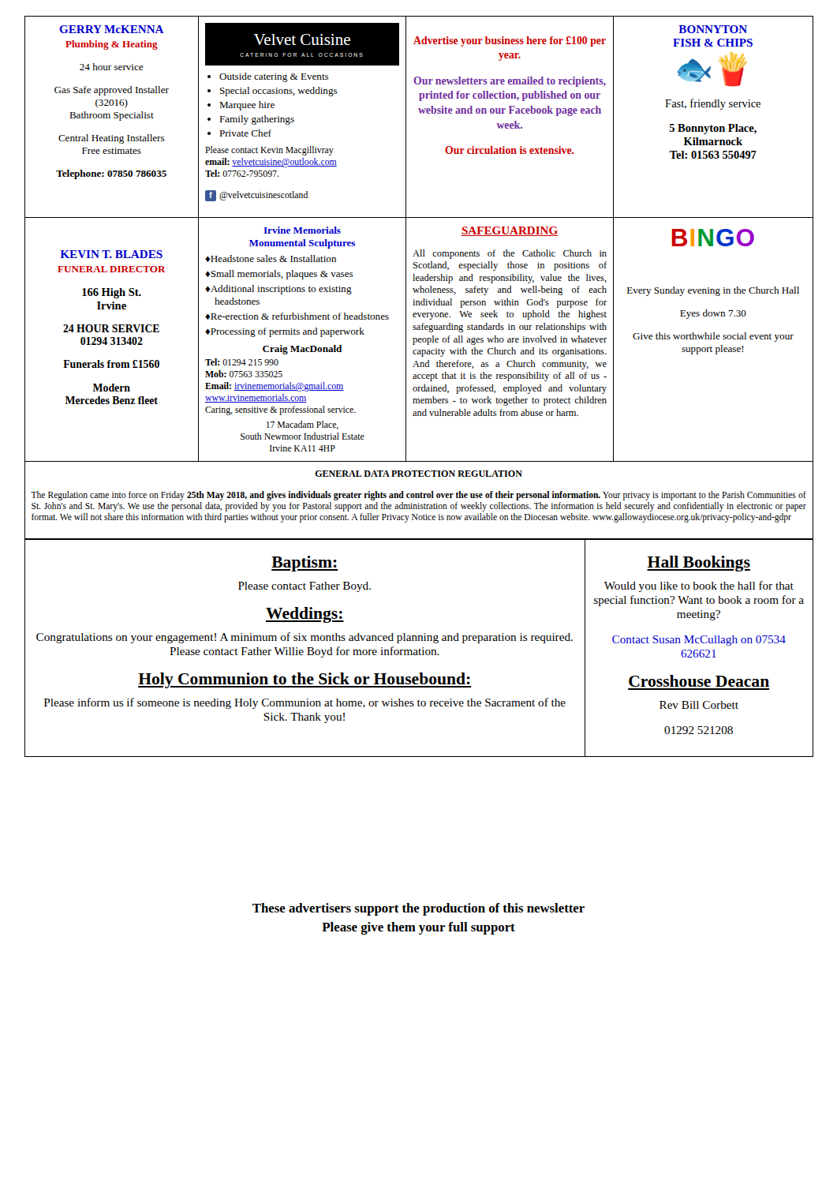| GERRY McKENNA Plumbing & Heating 24 hour service Gas Safe approved Installer (32016) Bathroom Specialist Central Heating Installers Free estimates Telephone: 07850 786035 | Velvet Cuisine CATERING FOR ALL OCCASIONS Outside catering & Events Special occasions, weddings Marquee hire Family gatherings Private Chef Please contact Kevin Macgillivray email: velvetcuisine@outlook.com Tel: 07762-795097. f @velvetcuisinescotland | Advertise your business here for £100 per year. Our newsletters are emailed to recipients, printed for collection, published on our website and on our Facebook page each week. Our circulation is extensive. | BONNYTON FISH & CHIPS 🐟🍟 Fast, friendly service 5 Bonnyton Place, Kilmarnock Tel: 01563 550497 |
| KEVIN T. BLADES FUNERAL DIRECTOR 166 High St. Irvine 24 HOUR SERVICE 01294 313402 Funerals from £1560 Modern Mercedes Benz fleet | Irvine Memorials Monumental Sculptures Headstone sales & Installation Small memorials, plaques & vases Additional inscriptions to existing headstones Re-erection & refurbishment of headstones Processing of permits and paperwork Craig MacDonald Tel: 01294 215 990 Mob: 07563 335025 Email: irvinememorials@gmail.com www.irvinememorials.com Caring, sensitive & professional service. 17 Macadam Place, South Newmoor Industrial Estate Irvine KA11 4HP | SAFEGUARDING All components of the Catholic Church in Scotland, especially those in positions of leadership and responsibility, value the lives, wholeness, safety and well-being of each individual person within God's purpose for everyone. We seek to uphold the highest safeguarding standards in our relationships with people of all ages who are involved in whatever capacity with the Church and its organisations. And therefore, as a Church community, we accept that it is the responsibility of all of us - ordained, professed, employed and voluntary members - to work together to protect children and vulnerable adults from abuse or harm. | B I N G O Every Sunday evening in the Church Hall Eyes down 7.30 Give this worthwhile social event your support please! |
GENERAL DATA PROTECTION REGULATION
The Regulation came into force on Friday 25th May 2018, and gives individuals greater rights and control over the use of their personal information. Your privacy is important to the Parish Communities of St. John's and St. Mary's. We use the personal data, provided by you for Pastoral support and the administration of weekly collections. The information is held securely and confidentially in electronic or paper format. We will not share this information with third parties without your prior consent. A fuller Privacy Notice is now available on the Diocesan website. www.gallowaydiocese.org.uk/privacy-policy-and-gdpr
| Baptism: Please contact Father Boyd. Weddings: Congratulations on your engagement! A minimum of six months advanced planning and preparation is required. Please contact Father Willie Boyd for more information. Holy Communion to the Sick or Housebound: Please inform us if someone is needing Holy Communion at home, or wishes to receive the Sacrament of the Sick. Thank you! | Hall Bookings Would you like to book the hall for that special function? Want to book a room for a meeting? Contact Susan McCullagh on 07534 626621 Crosshouse Deacan Rev Bill Corbett 01292 521208 |
These advertisers support the production of this newsletter
Please give them your full support